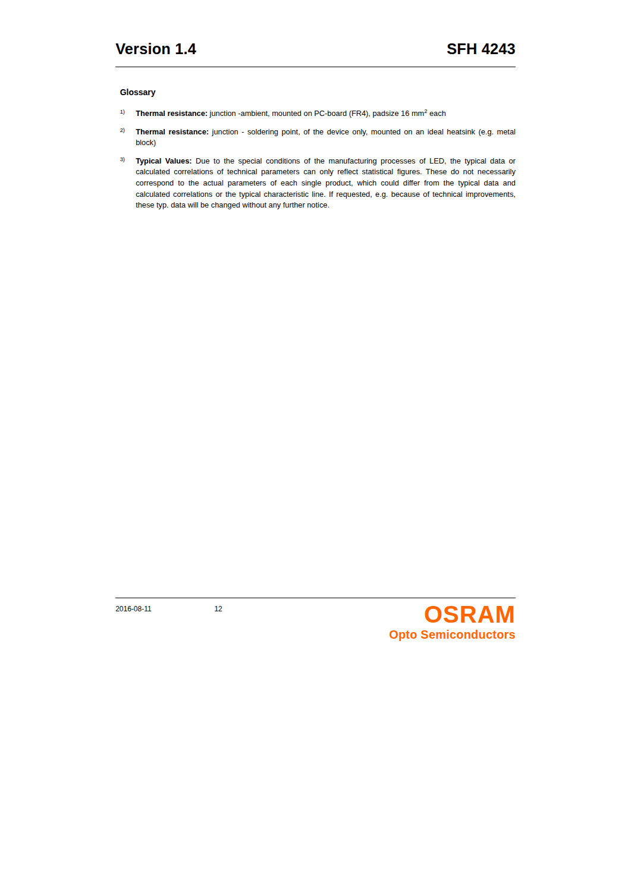Version 1.4
SFH 4243
Glossary
1) Thermal resistance: junction -ambient, mounted on PC-board (FR4), padsize 16 mm2 each
2) Thermal resistance: junction - soldering point, of the device only, mounted on an ideal heatsink (e.g. metal block)
3) Typical Values: Due to the special conditions of the manufacturing processes of LED, the typical data or calculated correlations of technical parameters can only reflect statistical figures. These do not necessarily correspond to the actual parameters of each single product, which could differ from the typical data and calculated correlations or the typical characteristic line. If requested, e.g. because of technical improvements, these typ. data will be changed without any further notice.
2016-08-11
12
OSRAM
Opto Semiconductors